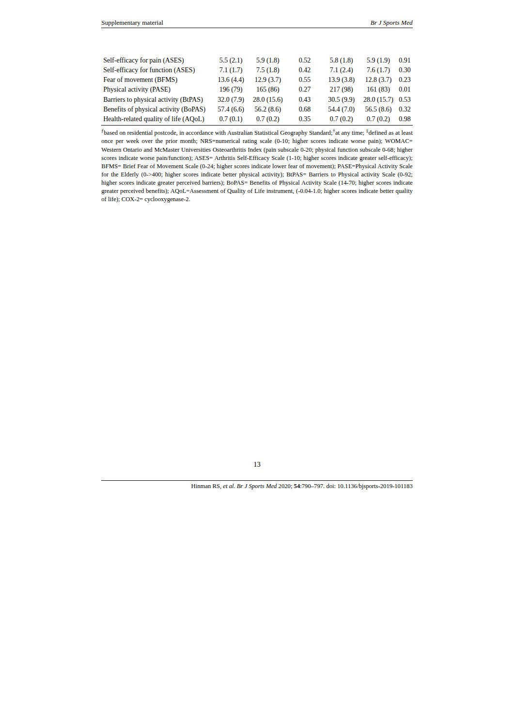Supplementary material
Br J Sports Med
| Self-efficacy for pain (ASES) | 5.5 (2.1) | 5.9 (1.8) | 0.52 | 5.8 (1.8) | 5.9 (1.9) | 0.91 |
| Self-efficacy for function (ASES) | 7.1 (1.7) | 7.5 (1.8) | 0.42 | 7.1 (2.4) | 7.6 (1.7) | 0.30 |
| Fear of movement (BFMS) | 13.6 (4.4) | 12.9 (3.7) | 0.55 | 13.9 (3.8) | 12.8 (3.7) | 0.23 |
| Physical activity (PASE) | 196 (79) | 165 (86) | 0.27 | 217 (98) | 161 (83) | 0.01 |
| Barriers to physical activity (BtPAS) | 32.0 (7.9) | 28.0 (15.6) | 0.43 | 30.5 (9.9) | 28.0 (15.7) | 0.53 |
| Benefits of physical activity (BoPAS) | 57.4 (6.6) | 56.2 (8.6) | 0.68 | 54.4 (7.0) | 56.5 (8.6) | 0.32 |
| Health-related quality of life (AQoL) | 0.7 (0.1) | 0.7 (0.2) | 0.35 | 0.7 (0.2) | 0.7 (0.2) | 0.98 |
ƒbased on residential postcode, in accordance with Australian Statistical Geography Standard;†at any time; ‡defined as at least once per week over the prior month; NRS=numerical rating scale (0-10; higher scores indicate worse pain); WOMAC= Western Ontario and McMaster Universities Osteoarthritis Index (pain subscale 0-20; physical function subscale 0-68; higher scores indicate worse pain/function); ASES= Arthritis Self-Efficacy Scale (1-10; higher scores indicate greater self-efficacy); BFMS= Brief Fear of Movement Scale (0-24; higher scores indicate lower fear of movement); PASE=Physical Activity Scale for the Elderly (0->400; higher scores indicate better physical activity); BtPAS= Barriers to Physical activity Scale (0-92; higher scores indicate greater perceived barriers); BoPAS= Benefits of Physical Activity Scale (14-70; higher scores indicate greater perceived benefits); AQoL=Assessment of Quality of Life instrument, (-0.04-1.0; higher scores indicate better quality of life); COX-2= cyclooxygenase-2.
13
Hinman RS, et al. Br J Sports Med 2020; 54:790–797. doi: 10.1136/bjsports-2019-101183